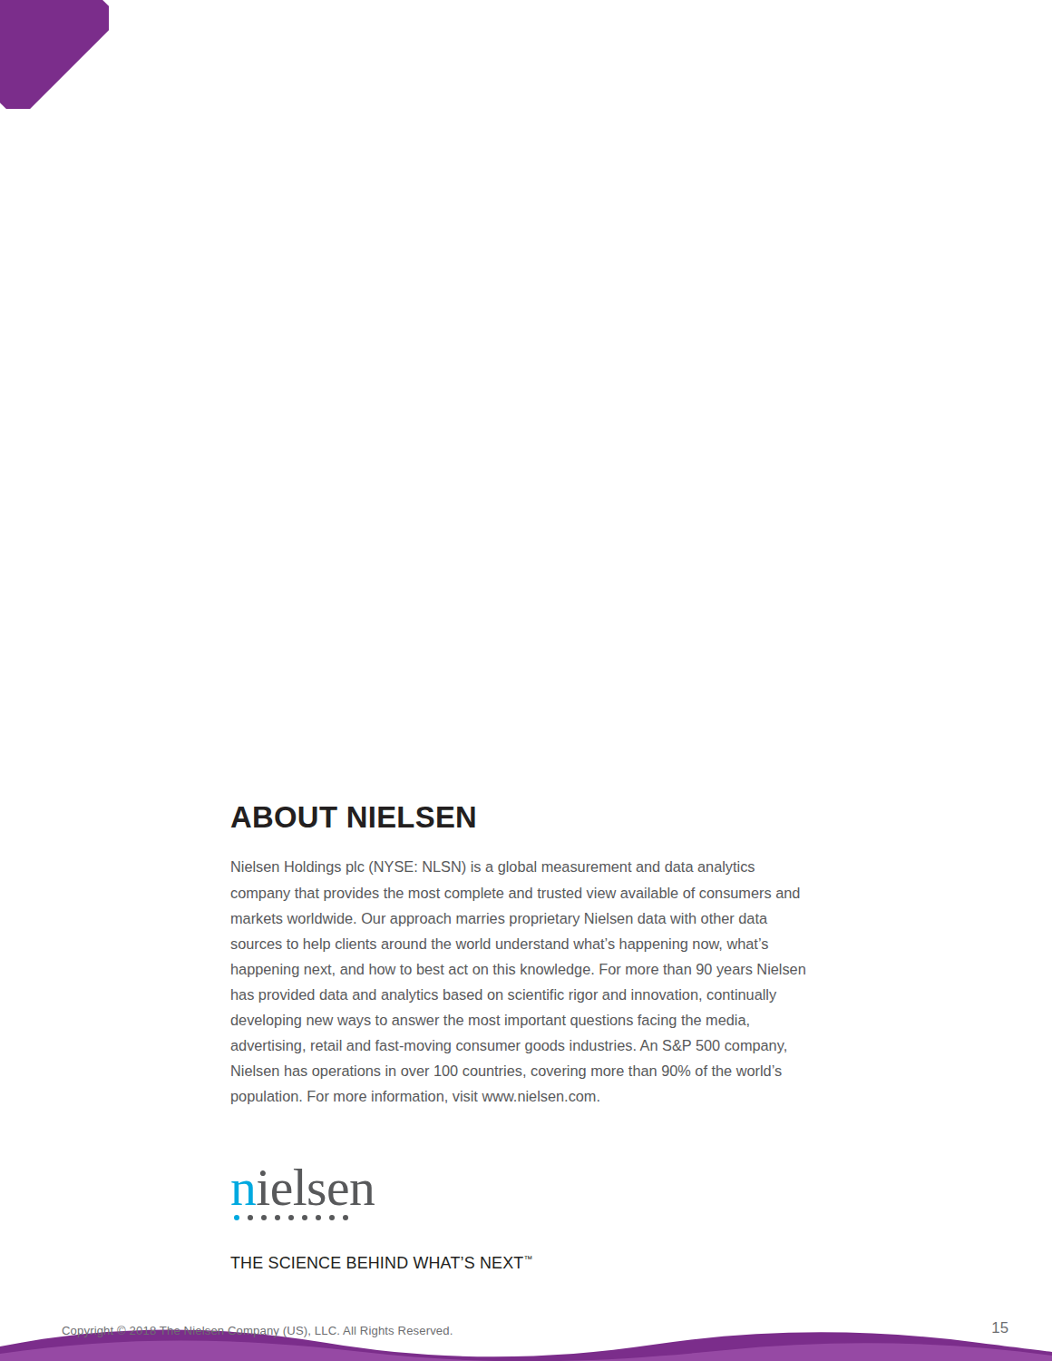About Nielsen
Nielsen Holdings plc (NYSE: NLSN) is a global measurement and data analytics company that provides the most complete and trusted view available of consumers and markets worldwide. Our approach marries proprietary Nielsen data with other data sources to help clients around the world understand what’s happening now, what’s happening next, and how to best act on this knowledge. For more than 90 years Nielsen has provided data and analytics based on scientific rigor and innovation, continually developing new ways to answer the most important questions facing the media, advertising, retail and fast-moving consumer goods industries. An S&P 500 company, Nielsen has operations in over 100 countries, covering more than 90% of the world’s population. For more information, visit www.nielsen.com.
nielsen
The Science Behind What’s Next™
Copyright © 2018 The Nielsen Company (US), LLC. All Rights Reserved.
15